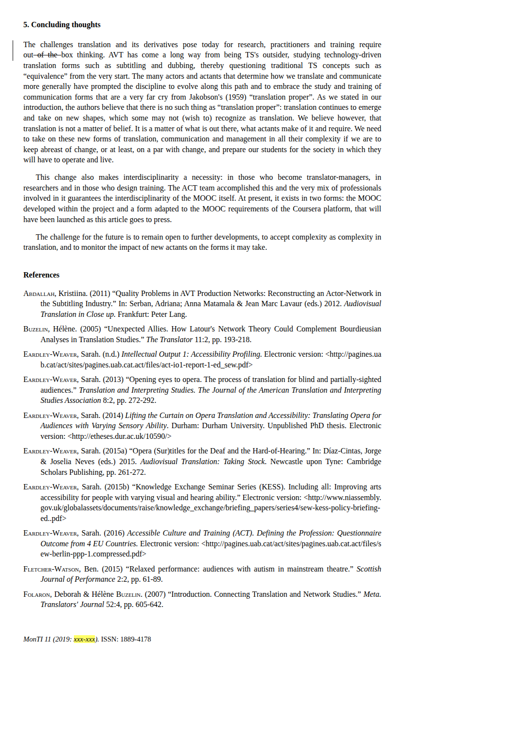5. Concluding thoughts
The challenges translation and its derivatives pose today for research, practitioners and training require out of the box thinking. AVT has come a long way from being TS's outsider, studying technology-driven translation forms such as subtitling and dubbing, thereby questioning traditional TS concepts such as “equivalence” from the very start. The many actors and actants that determine how we translate and communicate more generally have prompted the discipline to evolve along this path and to embrace the study and training of communication forms that are a very far cry from Jakobson's (1959) “translation proper”. As we stated in our introduction, the authors believe that there is no such thing as “translation proper”: translation continues to emerge and take on new shapes, which some may not (wish to) recognize as translation. We believe however, that translation is not a matter of belief. It is a matter of what is out there, what actants make of it and require. We need to take on these new forms of translation, communication and management in all their complexity if we are to keep abreast of change, or at least, on a par with change, and prepare our students for the society in which they will have to operate and live.
This change also makes interdisciplinarity a necessity: in those who become translator-managers, in researchers and in those who design training. The ACT team accomplished this and the very mix of professionals involved in it guarantees the interdisciplinarity of the MOOC itself. At present, it exists in two forms: the MOOC developed within the project and a form adapted to the MOOC requirements of the Coursera platform, that will have been launched as this article goes to press.
The challenge for the future is to remain open to further developments, to accept complexity as complexity in translation, and to monitor the impact of new actants on the forms it may take.
References
Abdallah, Kristiina. (2011) “Quality Problems in AVT Production Networks: Reconstructing an Actor-Network in the Subtitling Industry.” In: Serban, Adriana; Anna Matamala & Jean Marc Lavaur (eds.) 2012. Audiovisual Translation in Close up. Frankfurt: Peter Lang.
Buzelin, Hélène. (2005) “Unexpected Allies. How Latour's Network Theory Could Complement Bourdieusian Analyses in Translation Studies.” The Translator 11:2, pp. 193-218.
Eardley-Weaver, Sarah. (n.d.) Intellectual Output 1: Accessibility Profiling. Electronic version: <http://pagines.uab.cat/act/sites/pagines.uab.cat.act/files/act-io1-report-1-ed_sew.pdf>
Eardley-Weaver, Sarah. (2013) “Opening eyes to opera. The process of translation for blind and partially-sighted audiences.” Translation and Interpreting Studies. The Journal of the American Translation and Interpreting Studies Association 8:2, pp. 272-292.
Eardley-Weaver, Sarah. (2014) Lifting the Curtain on Opera Translation and Accessibility: Translating Opera for Audiences with Varying Sensory Ability. Durham: Durham University. Unpublished PhD thesis. Electronic version: <http://etheses.dur.ac.uk/10590/>
Eardley-Weaver, Sarah. (2015a) “Opera (Sur)titles for the Deaf and the Hard-of-Hearing.” In: Díaz-Cintas, Jorge & Joselia Neves (eds.) 2015. Audiovisual Translation: Taking Stock. Newcastle upon Tyne: Cambridge Scholars Publishing, pp. 261-272.
Eardley-Weaver, Sarah. (2015b) “Knowledge Exchange Seminar Series (KESS). Including all: Improving arts accessibility for people with varying visual and hearing ability.” Electronic version: <http://www.niassembly.gov.uk/globalassets/documents/raise/knowledge_exchange/briefing_papers/series4/sew-kess-policy-briefing-ed..pdf>
Eardley-Weaver, Sarah. (2016) Accessible Culture and Training (ACT). Defining the Profession: Questionnaire Outcome from 4 EU Countries. Electronic version: <http://pagines.uab.cat/act/sites/pagines.uab.cat.act/files/sew-berlin-ppp-1.compressed.pdf>
Fletcher-Watson, Ben. (2015) “Relaxed performance: audiences with autism in mainstream theatre.” Scottish Journal of Performance 2:2, pp. 61-89.
Folaron, Deborah & Hélène Buzelin. (2007) “Introduction. Connecting Translation and Network Studies.” Meta. Translators' Journal 52:4, pp. 605-642.
MonTI 11 (2019: xxx-xxx). ISSN: 1889-4178